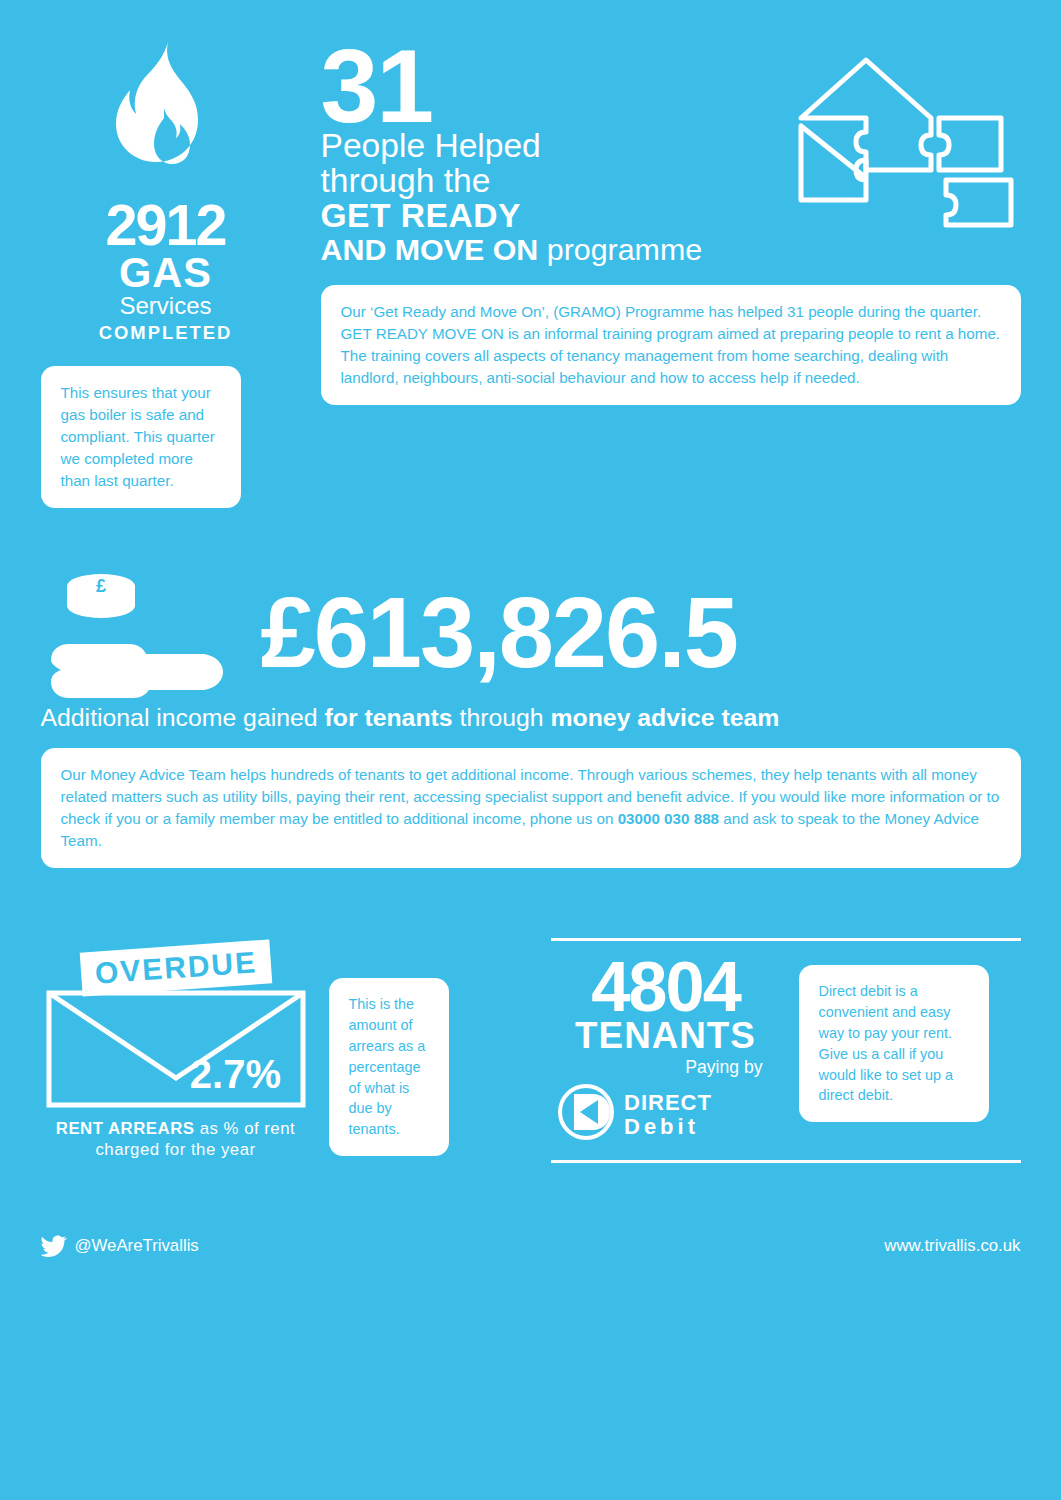2912
GAS
Services
COMPLETED
This ensures that your gas boiler is safe and compliant. This quarter we completed more than last quarter.
31
People Helped
through the
GET READY
AND MOVE ON programme
Our ‘Get Ready and Move On’, (GRAMO) Programme has helped 31 people during the quarter. GET READY MOVE ON is an informal training program aimed at preparing people to rent a home. The training covers all aspects of tenancy management from home searching, dealing with landlord, neighbours, anti-social behaviour and how to access help if needed.
£
£613,826.5
Additional income gained for tenants through money advice team
Our Money Advice Team helps hundreds of tenants to get additional income. Through various schemes, they help tenants with all money related matters such as utility bills, paying their rent, accessing specialist support and benefit advice. If you would like more information or to check if you or a family member may be entitled to additional income, phone us on 03000 030 888 and ask to speak to the Money Advice Team.
OVERDUE 2.7%
RENT ARREARS as % of rent charged for the year
This is the amount of arrears as a percentage of what is due by tenants.
4804
TENANTS
Paying by
DIRECT Debit
Direct debit is a convenient and easy way to pay your rent. Give us a call if you would like to set up a direct debit.
@WeAreTrivallis
www.trivallis.co.uk